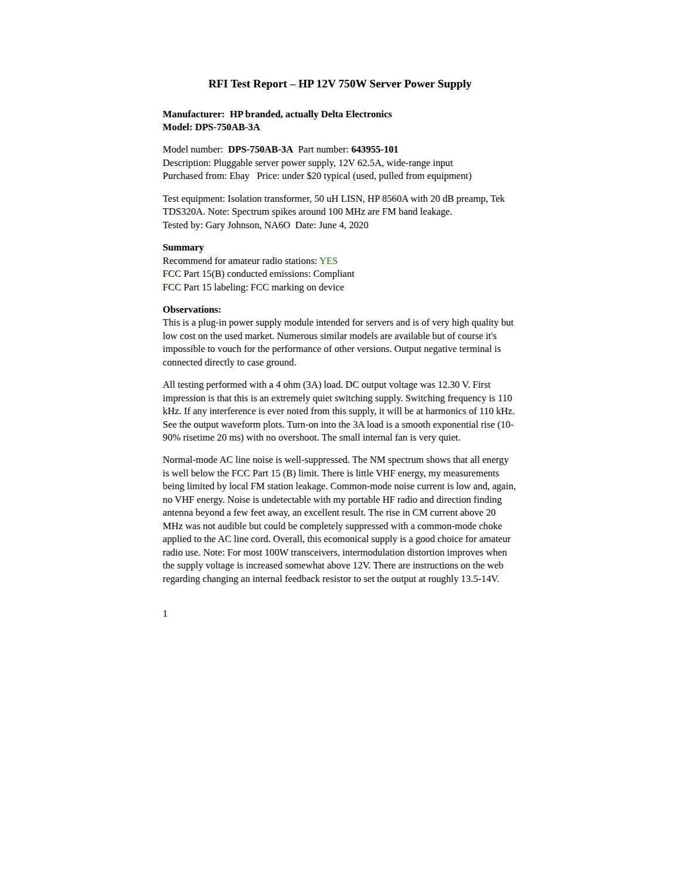RFI Test Report – HP 12V 750W Server Power Supply
Manufacturer: HP branded, actually Delta Electronics
Model: DPS-750AB-3A
Model number: DPS-750AB-3A Part number: 643955-101
Description: Pluggable server power supply, 12V 62.5A, wide-range input
Purchased from: Ebay Price: under $20 typical (used, pulled from equipment)
Test equipment: Isolation transformer, 50 uH LISN, HP 8560A with 20 dB preamp, Tek TDS320A. Note: Spectrum spikes around 100 MHz are FM band leakage.
Tested by: Gary Johnson, NA6O Date: June 4, 2020
Summary
Recommend for amateur radio stations: YES
FCC Part 15(B) conducted emissions: Compliant
FCC Part 15 labeling: FCC marking on device
Observations:
This is a plug-in power supply module intended for servers and is of very high quality but low cost on the used market. Numerous similar models are available but of course it's impossible to vouch for the performance of other versions. Output negative terminal is connected directly to case ground.
All testing performed with a 4 ohm (3A) load. DC output voltage was 12.30 V. First impression is that this is an extremely quiet switching supply. Switching frequency is 110 kHz. If any interference is ever noted from this supply, it will be at harmonics of 110 kHz. See the output waveform plots. Turn-on into the 3A load is a smooth exponential rise (10-90% risetime 20 ms) with no overshoot. The small internal fan is very quiet.
Normal-mode AC line noise is well-suppressed. The NM spectrum shows that all energy is well below the FCC Part 15 (B) limit. There is little VHF energy, my measurements being limited by local FM station leakage. Common-mode noise current is low and, again, no VHF energy. Noise is undetectable with my portable HF radio and direction finding antenna beyond a few feet away, an excellent result. The rise in CM current above 20 MHz was not audible but could be completely suppressed with a common-mode choke applied to the AC line cord. Overall, this ecomonical supply is a good choice for amateur radio use. Note: For most 100W transceivers, intermodulation distortion improves when the supply voltage is increased somewhat above 12V. There are instructions on the web regarding changing an internal feedback resistor to set the output at roughly 13.5-14V.
1